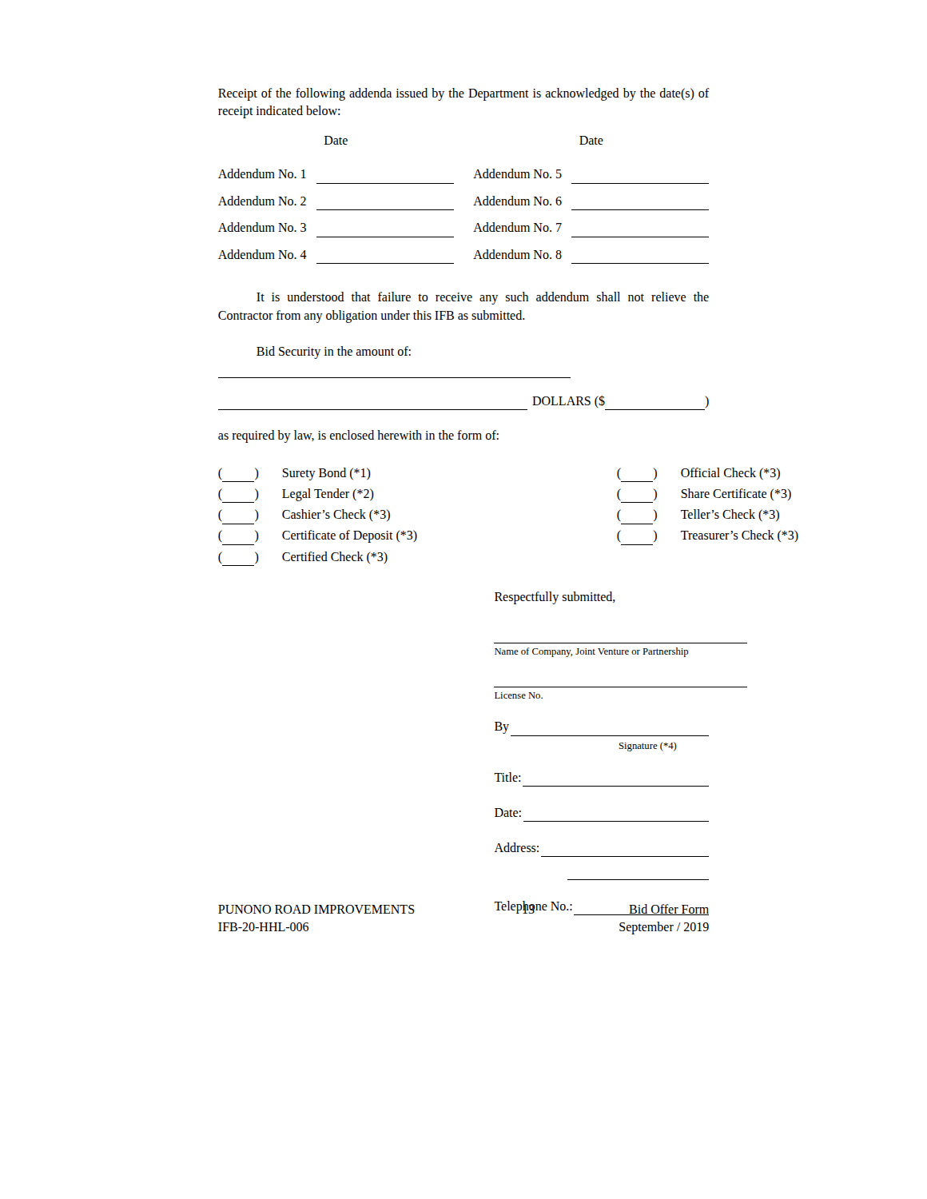Receipt of the following addenda issued by the Department is acknowledged by the date(s) of receipt indicated below:
Date
Date
| Addendum No. 1 | | | Addendum No. 5 | |
| Addendum No. 2 | | | Addendum No. 6 | |
| Addendum No. 3 | | | Addendum No. 7 | |
| Addendum No. 4 | | | Addendum No. 8 | |
It is understood that failure to receive any such addendum shall not relieve the Contractor from any obligation under this IFB as submitted.
Bid Security in the amount of:
DOLLARS ($ )
as required by law, is enclosed herewith in the form of:
| ( ) Surety Bond (*1) | ( ) Official Check (*3) |
| ( ) Legal Tender (*2) | ( ) Share Certificate (*3) |
| ( ) Cashier’s Check (*3) | ( ) Teller’s Check (*3) |
| ( ) Certificate of Deposit (*3) | ( ) Treasurer’s Check (*3) |
| ( ) Certified Check (*3) | |
Respectfully submitted,
Name of Company, Joint Venture or Partnership
License No.
By
Signature (*4)
Title:
Date:
Address:
Telephone No.:
PUNONO ROAD IMPROVEMENTS
IFB-20-HHL-006
13
Bid Offer Form
September / 2019